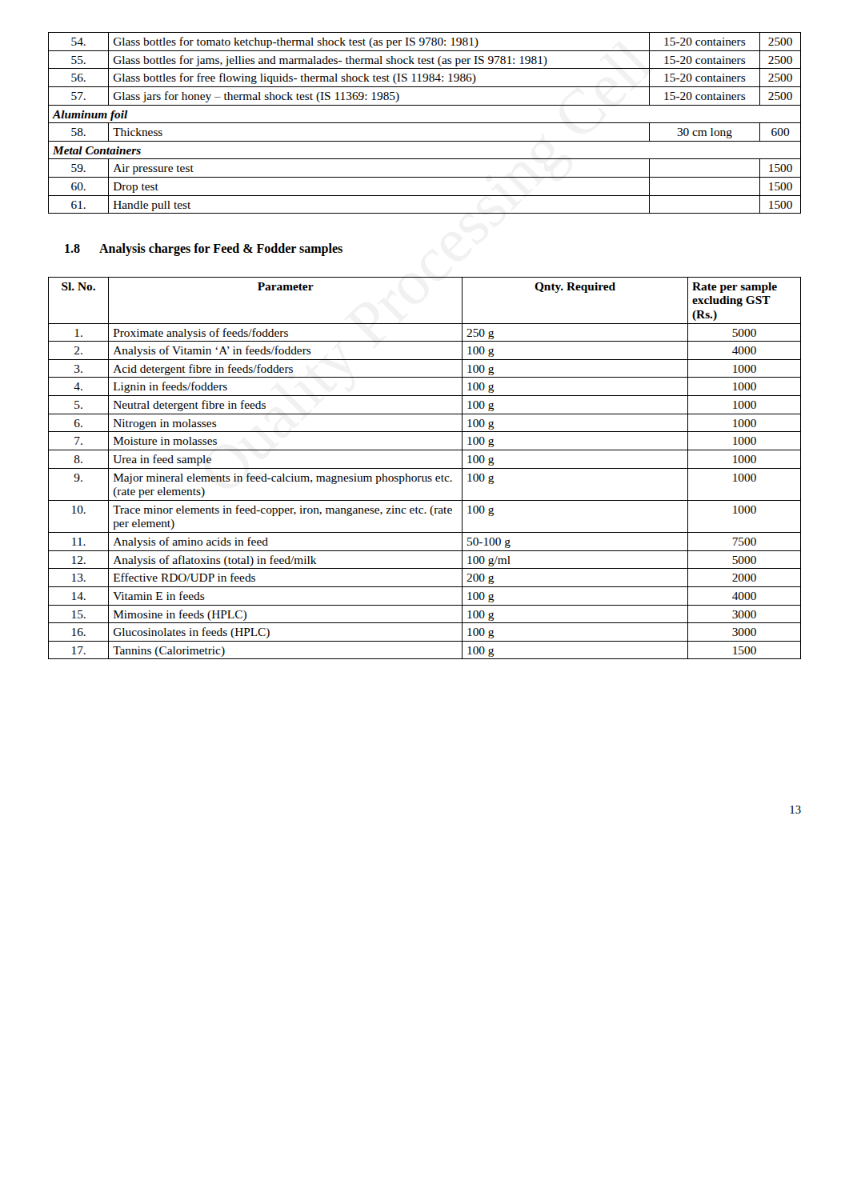Quality Processing Cell
| 54. | Glass bottles for tomato ketchup-thermal shock test (as per IS 9780: 1981) | 15-20 containers | 2500 |
| 55. | Glass bottles for jams, jellies and marmalades- thermal shock test (as per IS 9781: 1981) | 15-20 containers | 2500 |
| 56. | Glass bottles for free flowing liquids- thermal shock test (IS 11984: 1986) | 15-20 containers | 2500 |
| 57. | Glass jars for honey – thermal shock test (IS 11369: 1985) | 15-20 containers | 2500 |
| Aluminum foil |
| 58. | Thickness | 30 cm long | 600 |
| Metal Containers |
| 59. | Air pressure test | | 1500 |
| 60. | Drop test | | 1500 |
| 61. | Handle pull test | | 1500 |
1.8 Analysis charges for Feed & Fodder samples
| Sl. No. | Parameter | Qnty. Required | Rate per sample excluding GST (Rs.) |
| --- | --- | --- | --- |
| 1. | Proximate analysis of feeds/fodders | 250 g | 5000 |
| 2. | Analysis of Vitamin ‘A’ in feeds/fodders | 100 g | 4000 |
| 3. | Acid detergent fibre in feeds/fodders | 100 g | 1000 |
| 4. | Lignin in feeds/fodders | 100 g | 1000 |
| 5. | Neutral detergent fibre in feeds | 100 g | 1000 |
| 6. | Nitrogen in molasses | 100 g | 1000 |
| 7. | Moisture in molasses | 100 g | 1000 |
| 8. | Urea in feed sample | 100 g | 1000 |
| 9. | Major mineral elements in feed-calcium, magnesium phosphorus etc. (rate per elements) | 100 g | 1000 |
| 10. | Trace minor elements in feed-copper, iron, manganese, zinc etc. (rate per element) | 100 g | 1000 |
| 11. | Analysis of amino acids in feed | 50-100 g | 7500 |
| 12. | Analysis of aflatoxins (total) in feed/milk | 100 g/ml | 5000 |
| 13. | Effective RDO/UDP in feeds | 200 g | 2000 |
| 14. | Vitamin E in feeds | 100 g | 4000 |
| 15. | Mimosine in feeds (HPLC) | 100 g | 3000 |
| 16. | Glucosinolates in feeds (HPLC) | 100 g | 3000 |
| 17. | Tannins (Calorimetric) | 100 g | 1500 |
13